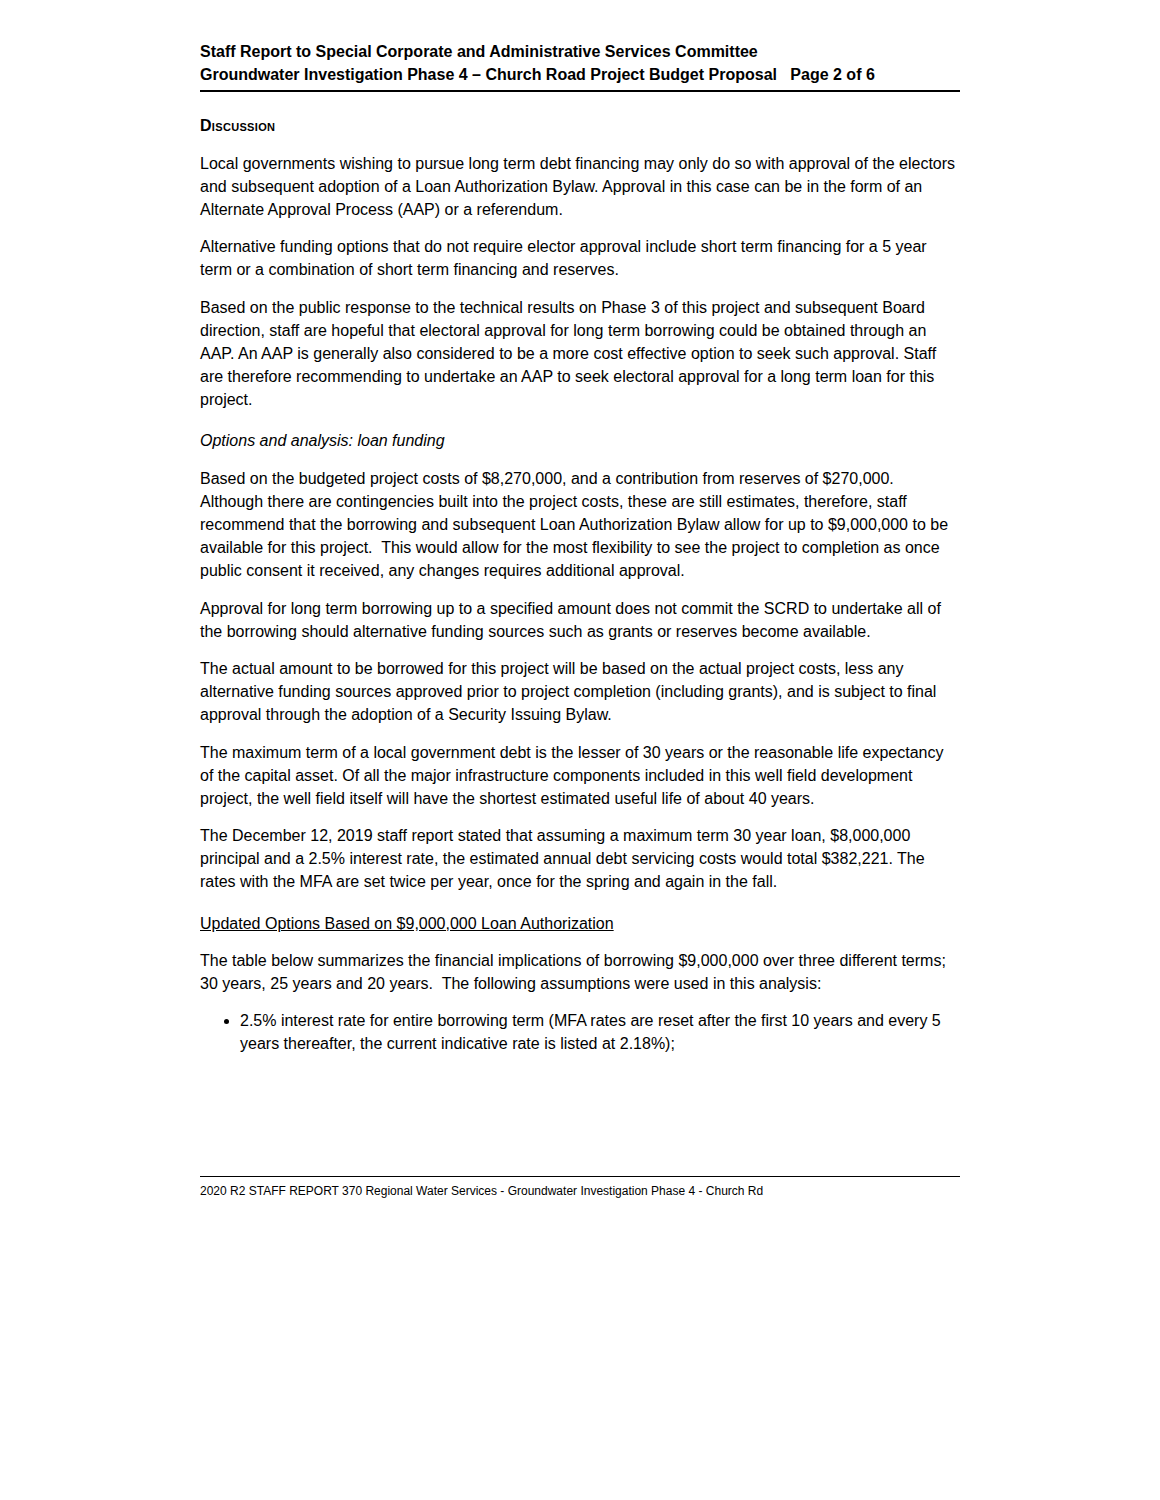Staff Report to Special Corporate and Administrative Services Committee Groundwater Investigation Phase 4 – Church Road Project Budget Proposal Page 2 of 6
Discussion
Local governments wishing to pursue long term debt financing may only do so with approval of the electors and subsequent adoption of a Loan Authorization Bylaw. Approval in this case can be in the form of an Alternate Approval Process (AAP) or a referendum.
Alternative funding options that do not require elector approval include short term financing for a 5 year term or a combination of short term financing and reserves.
Based on the public response to the technical results on Phase 3 of this project and subsequent Board direction, staff are hopeful that electoral approval for long term borrowing could be obtained through an AAP. An AAP is generally also considered to be a more cost effective option to seek such approval. Staff are therefore recommending to undertake an AAP to seek electoral approval for a long term loan for this project.
Options and analysis: loan funding
Based on the budgeted project costs of $8,270,000, and a contribution from reserves of $270,000. Although there are contingencies built into the project costs, these are still estimates, therefore, staff recommend that the borrowing and subsequent Loan Authorization Bylaw allow for up to $9,000,000 to be available for this project. This would allow for the most flexibility to see the project to completion as once public consent it received, any changes requires additional approval.
Approval for long term borrowing up to a specified amount does not commit the SCRD to undertake all of the borrowing should alternative funding sources such as grants or reserves become available.
The actual amount to be borrowed for this project will be based on the actual project costs, less any alternative funding sources approved prior to project completion (including grants), and is subject to final approval through the adoption of a Security Issuing Bylaw.
The maximum term of a local government debt is the lesser of 30 years or the reasonable life expectancy of the capital asset. Of all the major infrastructure components included in this well field development project, the well field itself will have the shortest estimated useful life of about 40 years.
The December 12, 2019 staff report stated that assuming a maximum term 30 year loan, $8,000,000 principal and a 2.5% interest rate, the estimated annual debt servicing costs would total $382,221. The rates with the MFA are set twice per year, once for the spring and again in the fall.
Updated Options Based on $9,000,000 Loan Authorization
The table below summarizes the financial implications of borrowing $9,000,000 over three different terms; 30 years, 25 years and 20 years. The following assumptions were used in this analysis:
2.5% interest rate for entire borrowing term (MFA rates are reset after the first 10 years and every 5 years thereafter, the current indicative rate is listed at 2.18%);
2020 R2 STAFF REPORT 370 Regional Water Services - Groundwater Investigation Phase 4 - Church Rd